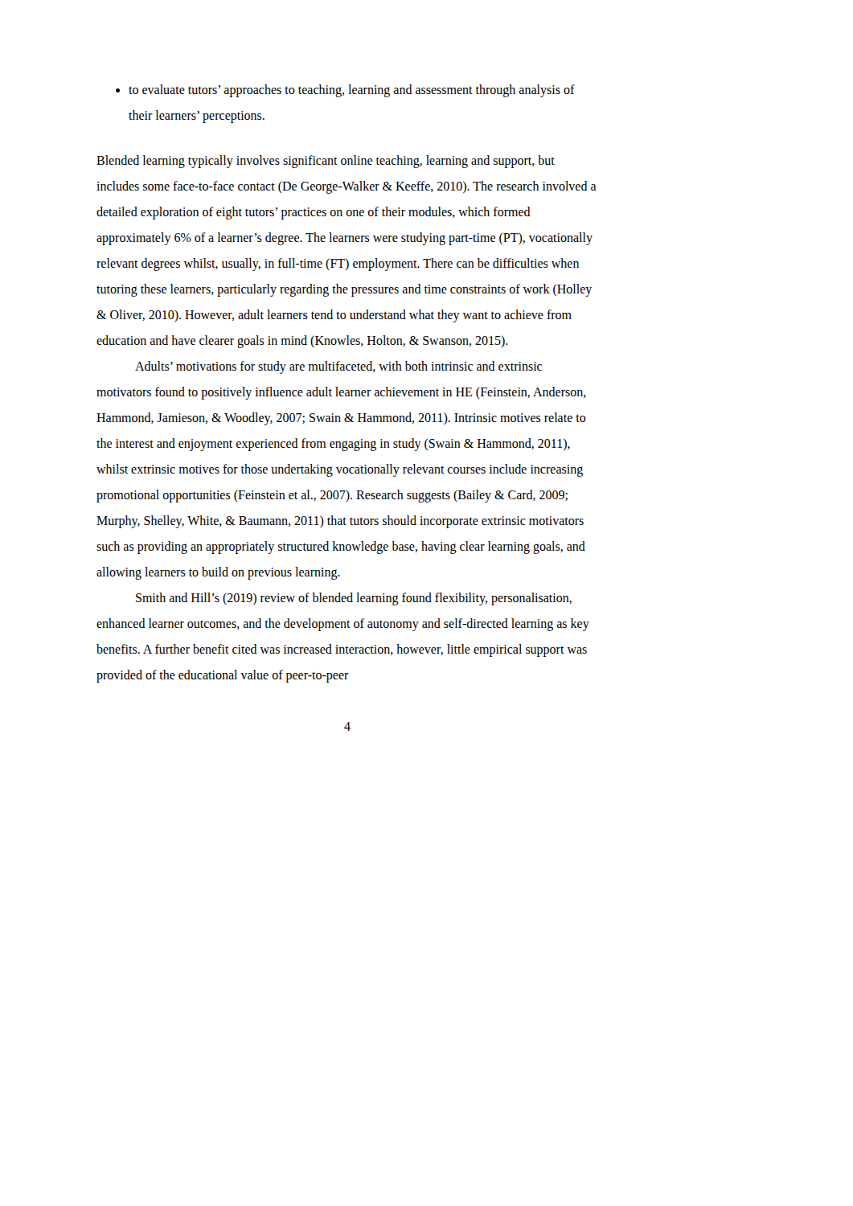to evaluate tutors’ approaches to teaching, learning and assessment through analysis of their learners’ perceptions.
Blended learning typically involves significant online teaching, learning and support, but includes some face-to-face contact (De George-Walker & Keeffe, 2010). The research involved a detailed exploration of eight tutors’ practices on one of their modules, which formed approximately 6% of a learner’s degree. The learners were studying part-time (PT), vocationally relevant degrees whilst, usually, in full-time (FT) employment. There can be difficulties when tutoring these learners, particularly regarding the pressures and time constraints of work (Holley & Oliver, 2010). However, adult learners tend to understand what they want to achieve from education and have clearer goals in mind (Knowles, Holton, & Swanson, 2015).
Adults’ motivations for study are multifaceted, with both intrinsic and extrinsic motivators found to positively influence adult learner achievement in HE (Feinstein, Anderson, Hammond, Jamieson, & Woodley, 2007; Swain & Hammond, 2011). Intrinsic motives relate to the interest and enjoyment experienced from engaging in study (Swain & Hammond, 2011), whilst extrinsic motives for those undertaking vocationally relevant courses include increasing promotional opportunities (Feinstein et al., 2007). Research suggests (Bailey & Card, 2009; Murphy, Shelley, White, & Baumann, 2011) that tutors should incorporate extrinsic motivators such as providing an appropriately structured knowledge base, having clear learning goals, and allowing learners to build on previous learning.
Smith and Hill’s (2019) review of blended learning found flexibility, personalisation, enhanced learner outcomes, and the development of autonomy and self-directed learning as key benefits. A further benefit cited was increased interaction, however, little empirical support was provided of the educational value of peer-to-peer
4